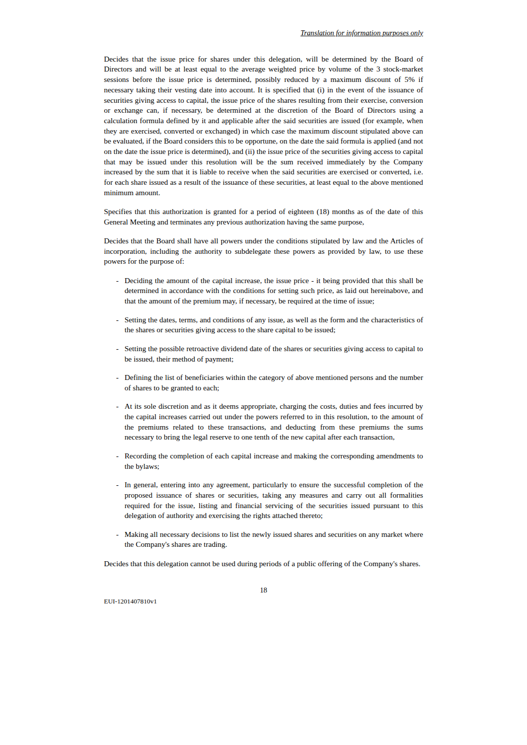Translation for information purposes only
Decides that the issue price for shares under this delegation, will be determined by the Board of Directors and will be at least equal to the average weighted price by volume of the 3 stock-market sessions before the issue price is determined, possibly reduced by a maximum discount of 5% if necessary taking their vesting date into account. It is specified that (i) in the event of the issuance of securities giving access to capital, the issue price of the shares resulting from their exercise, conversion or exchange can, if necessary, be determined at the discretion of the Board of Directors using a calculation formula defined by it and applicable after the said securities are issued (for example, when they are exercised, converted or exchanged) in which case the maximum discount stipulated above can be evaluated, if the Board considers this to be opportune, on the date the said formula is applied (and not on the date the issue price is determined), and (ii) the issue price of the securities giving access to capital that may be issued under this resolution will be the sum received immediately by the Company increased by the sum that it is liable to receive when the said securities are exercised or converted, i.e. for each share issued as a result of the issuance of these securities, at least equal to the above mentioned minimum amount.
Specifies that this authorization is granted for a period of eighteen (18) months as of the date of this General Meeting and terminates any previous authorization having the same purpose,
Decides that the Board shall have all powers under the conditions stipulated by law and the Articles of incorporation, including the authority to subdelegate these powers as provided by law, to use these powers for the purpose of:
Deciding the amount of the capital increase, the issue price - it being provided that this shall be determined in accordance with the conditions for setting such price, as laid out hereinabove, and that the amount of the premium may, if necessary, be required at the time of issue;
Setting the dates, terms, and conditions of any issue, as well as the form and the characteristics of the shares or securities giving access to the share capital to be issued;
Setting the possible retroactive dividend date of the shares or securities giving access to capital to be issued, their method of payment;
Defining the list of beneficiaries within the category of above mentioned persons and the number of shares to be granted to each;
At its sole discretion and as it deems appropriate, charging the costs, duties and fees incurred by the capital increases carried out under the powers referred to in this resolution, to the amount of the premiums related to these transactions, and deducting from these premiums the sums necessary to bring the legal reserve to one tenth of the new capital after each transaction,
Recording the completion of each capital increase and making the corresponding amendments to the bylaws;
In general, entering into any agreement, particularly to ensure the successful completion of the proposed issuance of shares or securities, taking any measures and carry out all formalities required for the issue, listing and financial servicing of the securities issued pursuant to this delegation of authority and exercising the rights attached thereto;
Making all necessary decisions to list the newly issued shares and securities on any market where the Company's shares are trading.
Decides that this delegation cannot be used during periods of a public offering of the Company's shares.
18
EUI-1201407810v1